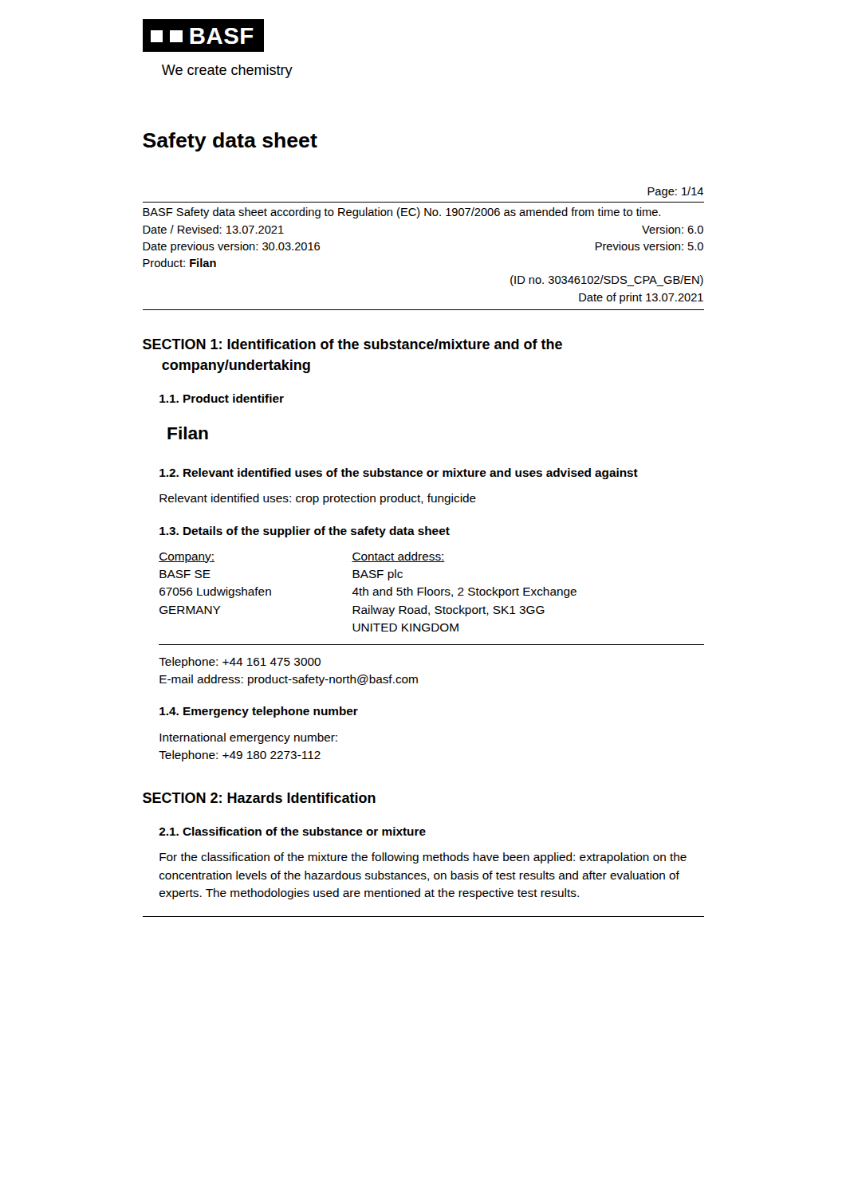BASF
We create chemistry
Safety data sheet
Page: 1/14
BASF Safety data sheet according to Regulation (EC) No. 1907/2006 as amended from time to time.
Date / Revised: 13.07.2021 Version: 6.0
Date previous version: 30.03.2016 Previous version: 5.0
Product: Filan
(ID no. 30346102/SDS_CPA_GB/EN)
Date of print 13.07.2021
SECTION 1: Identification of the substance/mixture and of thecompany/undertaking
1.1. Product identifier
Filan
1.2. Relevant identified uses of the substance or mixture and uses advised against
Relevant identified uses: crop protection product, fungicide
1.3. Details of the supplier of the safety data sheet
| Company: | Contact address: |
| BASF SE | BASF plc |
| 67056 Ludwigshafen | 4th and 5th Floors, 2 Stockport Exchange |
| GERMANY | Railway Road, Stockport, SK1 3GG |
| | UNITED KINGDOM |
Telephone: +44 161 475 3000
E-mail address: product-safety-north@basf.com
1.4. Emergency telephone number
International emergency number:
Telephone: +49 180 2273-112
SECTION 2: Hazards Identification
2.1. Classification of the substance or mixture
For the classification of the mixture the following methods have been applied: extrapolation on the concentration levels of the hazardous substances, on basis of test results and after evaluation of experts. The methodologies used are mentioned at the respective test results.